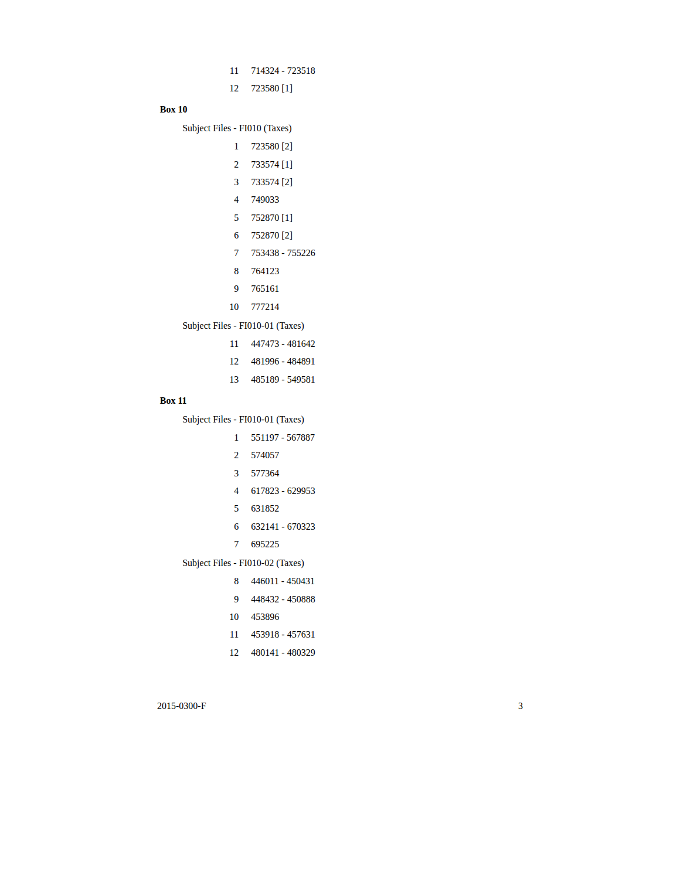11714324 - 723518
12723580 [1]
Box 10
Subject Files - FI010 (Taxes)
1723580 [2]
2733574 [1]
3733574 [2]
4749033
5752870 [1]
6752870 [2]
7753438 - 755226
8764123
9765161
10777214
Subject Files - FI010-01 (Taxes)
11447473 - 481642
12481996 - 484891
13485189 - 549581
Box 11
Subject Files - FI010-01 (Taxes)
1551197 - 567887
2574057
3577364
4617823 - 629953
5631852
6632141 - 670323
7695225
Subject Files - FI010-02 (Taxes)
8446011 - 450431
9448432 - 450888
10453896
11453918 - 457631
12480141 - 480329
2015-0300-F 3